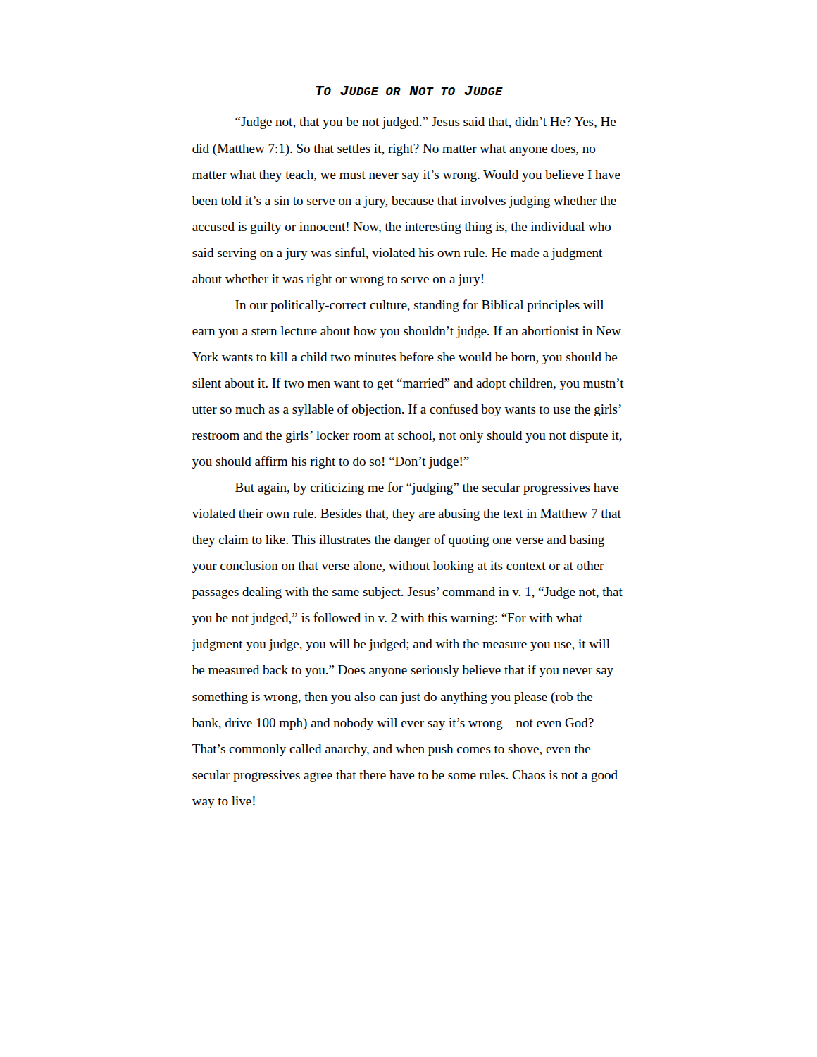TO JUDGE OR NOT TO JUDGE
“Judge not, that you be not judged.” Jesus said that, didn’t He? Yes, He did (Matthew 7:1). So that settles it, right? No matter what anyone does, no matter what they teach, we must never say it’s wrong. Would you believe I have been told it’s a sin to serve on a jury, because that involves judging whether the accused is guilty or innocent! Now, the interesting thing is, the individual who said serving on a jury was sinful, violated his own rule. He made a judgment about whether it was right or wrong to serve on a jury!
In our politically-correct culture, standing for Biblical principles will earn you a stern lecture about how you shouldn’t judge. If an abortionist in New York wants to kill a child two minutes before she would be born, you should be silent about it. If two men want to get “married” and adopt children, you mustn’t utter so much as a syllable of objection. If a confused boy wants to use the girls’ restroom and the girls’ locker room at school, not only should you not dispute it, you should affirm his right to do so! “Don’t judge!”
But again, by criticizing me for “judging” the secular progressives have violated their own rule. Besides that, they are abusing the text in Matthew 7 that they claim to like. This illustrates the danger of quoting one verse and basing your conclusion on that verse alone, without looking at its context or at other passages dealing with the same subject. Jesus’ command in v. 1, “Judge not, that you be not judged,” is followed in v. 2 with this warning: “For with what judgment you judge, you will be judged; and with the measure you use, it will be measured back to you.” Does anyone seriously believe that if you never say something is wrong, then you also can just do anything you please (rob the bank, drive 100 mph) and nobody will ever say it’s wrong – not even God? That’s commonly called anarchy, and when push comes to shove, even the secular progressives agree that there have to be some rules. Chaos is not a good way to live!